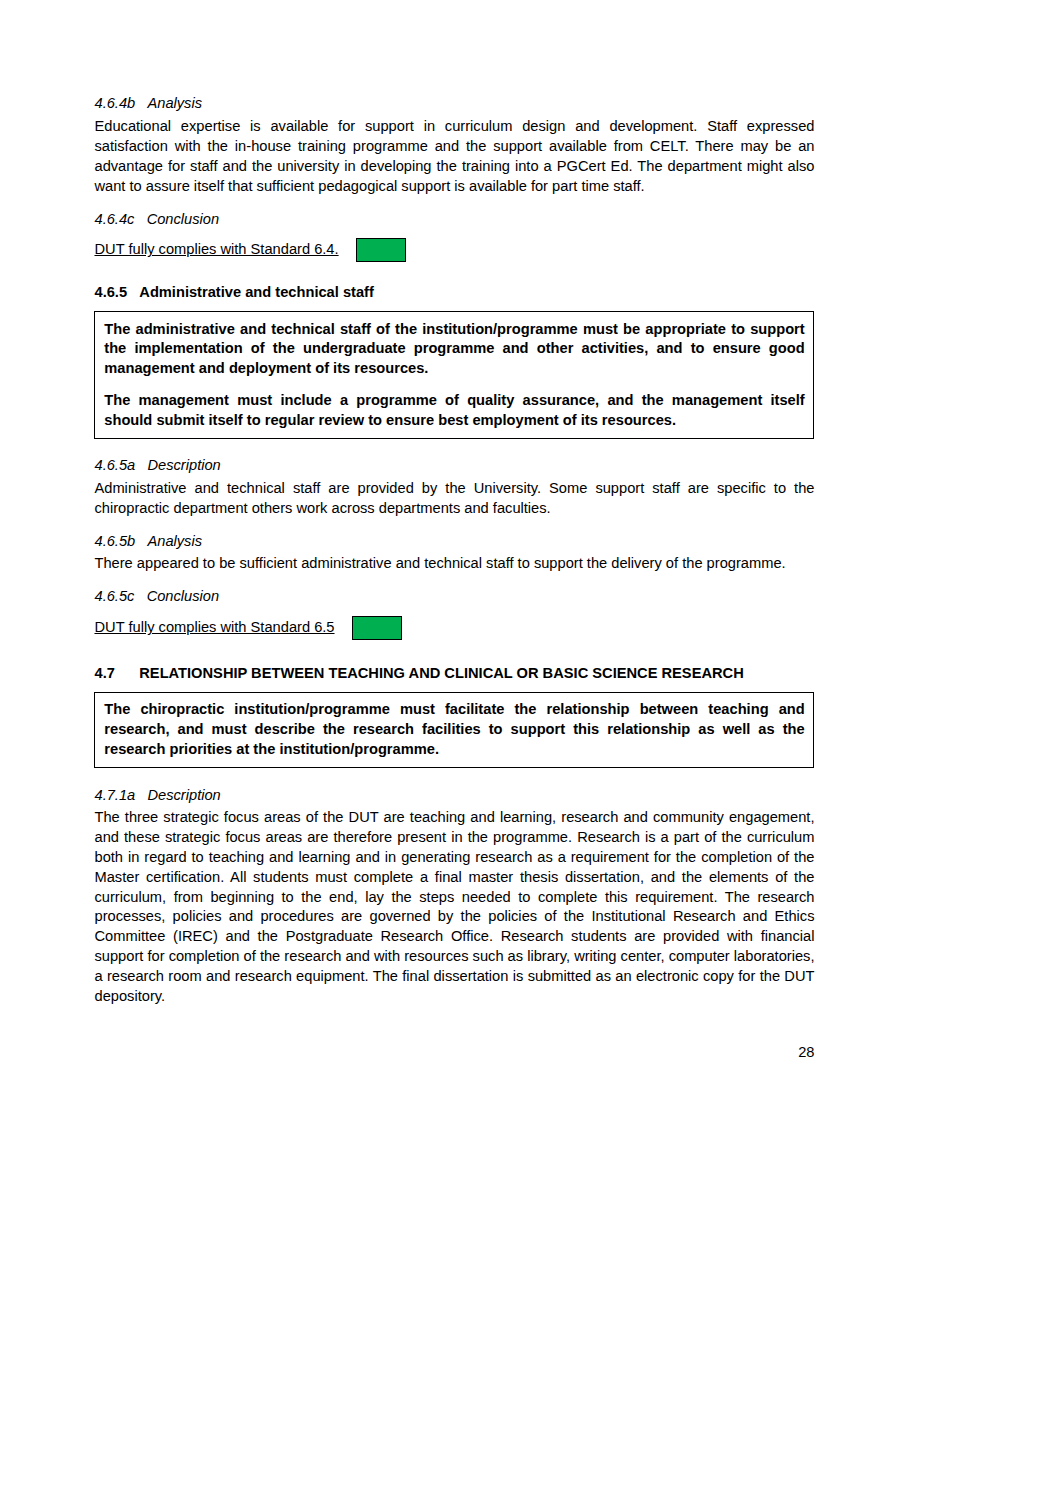4.6.4b Analysis
Educational expertise is available for support in curriculum design and development. Staff expressed satisfaction with the in-house training programme and the support available from CELT. There may be an advantage for staff and the university in developing the training into a PGCert Ed. The department might also want to assure itself that sufficient pedagogical support is available for part time staff.
4.6.4c Conclusion
DUT fully complies with Standard 6.4.
4.6.5 Administrative and technical staff
The administrative and technical staff of the institution/programme must be appropriate to support the implementation of the undergraduate programme and other activities, and to ensure good management and deployment of its resources.
The management must include a programme of quality assurance, and the management itself should submit itself to regular review to ensure best employment of its resources.
4.6.5a Description
Administrative and technical staff are provided by the University. Some support staff are specific to the chiropractic department others work across departments and faculties.
4.6.5b Analysis
There appeared to be sufficient administrative and technical staff to support the delivery of the programme.
4.6.5c Conclusion
DUT fully complies with Standard 6.5
4.7 RELATIONSHIP BETWEEN TEACHING AND CLINICAL OR BASIC SCIENCE RESEARCH
The chiropractic institution/programme must facilitate the relationship between teaching and research, and must describe the research facilities to support this relationship as well as the research priorities at the institution/programme.
4.7.1a Description
The three strategic focus areas of the DUT are teaching and learning, research and community engagement, and these strategic focus areas are therefore present in the programme. Research is a part of the curriculum both in regard to teaching and learning and in generating research as a requirement for the completion of the Master certification. All students must complete a final master thesis dissertation, and the elements of the curriculum, from beginning to the end, lay the steps needed to complete this requirement. The research processes, policies and procedures are governed by the policies of the Institutional Research and Ethics Committee (IREC) and the Postgraduate Research Office. Research students are provided with financial support for completion of the research and with resources such as library, writing center, computer laboratories, a research room and research equipment. The final dissertation is submitted as an electronic copy for the DUT depository.
28